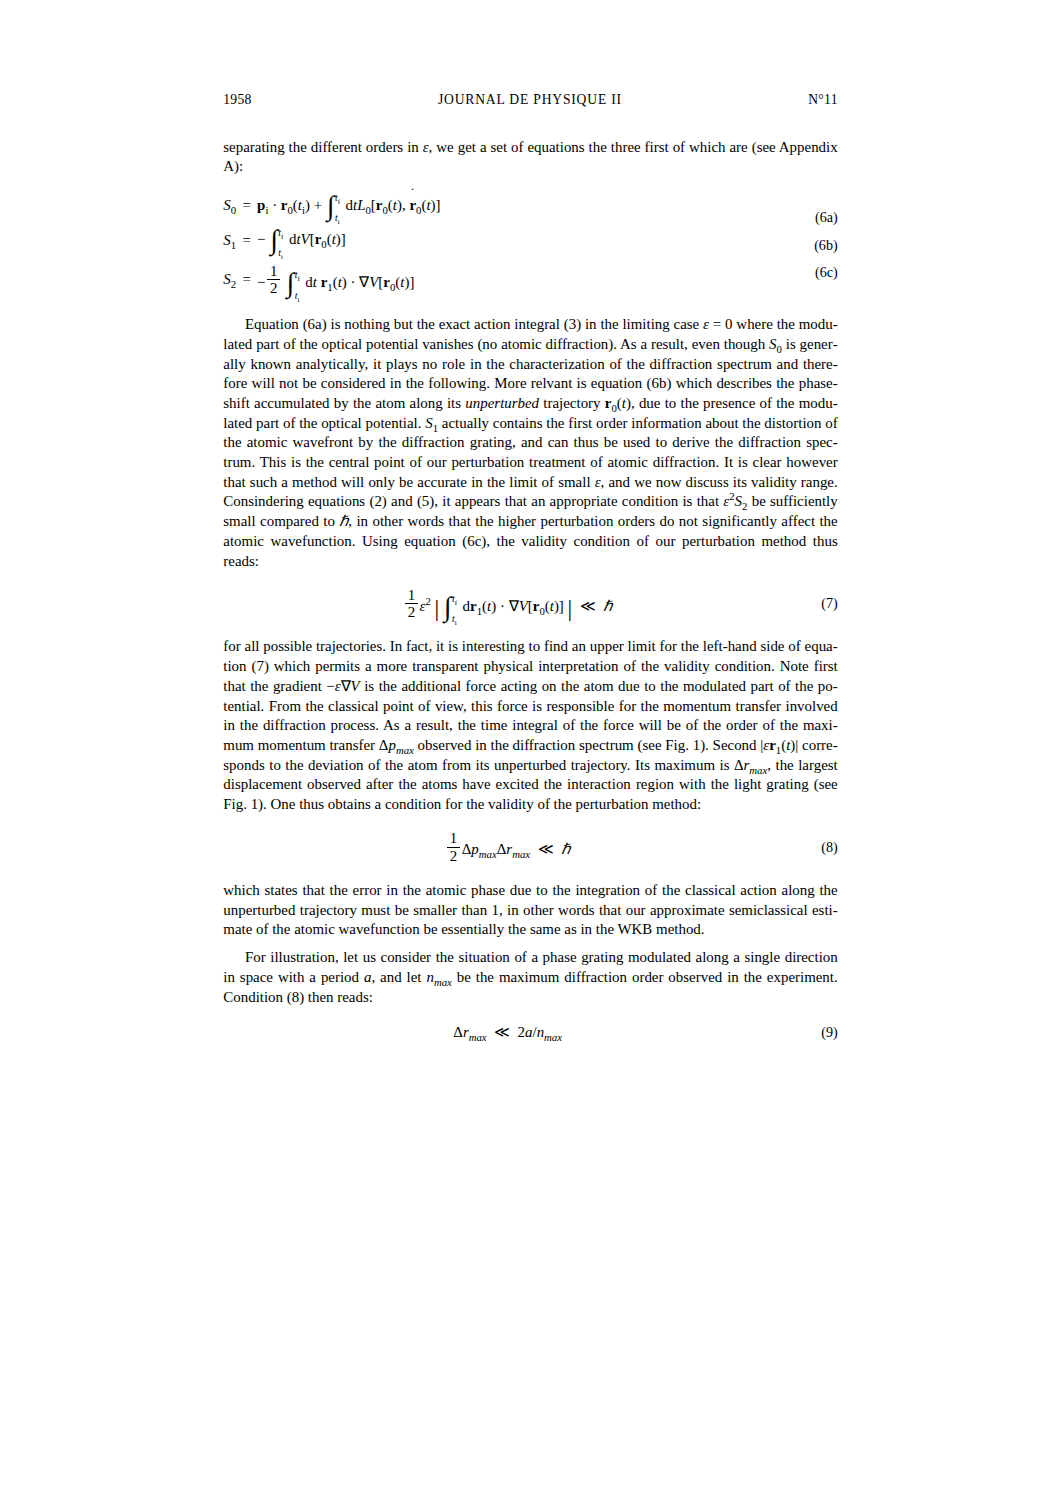1958 Journal de Physique II N°11
separating the different orders in ε, we get a set of equations the three first of which are (see Appendix A):
S0
=
pi · r0(ti) + ∫tf ti dtL0[r0(t), r0(t)]
S1
=
− ∫tf ti dtV[r0(t)]
S2
=
−12 ∫tf ti dt r1(t) · ∇V[r0(t)]
(6a)
(6b)
(6c)
Equation (6a) is nothing but the exact action integral (3) in the limiting case ε = 0 where the modulated part of the optical potential vanishes (no atomic diffraction). As a result, even though S0 is generally known analytically, it plays no role in the characterization of the diffraction spectrum and therefore will not be considered in the following. More relvant is equation (6b) which describes the phase-shift accumulated by the atom along its unperturbed trajectory r0(t), due to the presence of the modulated part of the optical potential. S1 actually contains the first order information about the distortion of the atomic wavefront by the diffraction grating, and can thus be used to derive the diffraction spectrum. This is the central point of our perturbation treatment of atomic diffraction. It is clear however that such a method will only be accurate in the limit of small ε, and we now discuss its validity range. Consindering equations (2) and (5), it appears that an appropriate condition is that ε2S2 be sufficiently small compared to ℏ, in other words that the higher perturbation orders do not significantly affect the atomic wavefunction. Using equation (6c), the validity condition of our perturbation method thus reads:
12 ε2 | ∫tf ti dr1(t) · ∇V[r0(t)] | ≪ ℏ
(7)
for all possible trajectories. In fact, it is interesting to find an upper limit for the left-hand side of equation (7) which permits a more transparent physical interpretation of the validity condition. Note first that the gradient −ε∇V is the additional force acting on the atom due to the modulated part of the potential. From the classical point of view, this force is responsible for the momentum transfer involved in the diffraction process. As a result, the time integral of the force will be of the order of the maximum momentum transfer Δpmax observed in the diffraction spectrum (see Fig. 1). Second |εr1(t)| corresponds to the deviation of the atom from its unperturbed trajectory. Its maximum is Δrmax, the largest displacement observed after the atoms have excited the interaction region with the light grating (see Fig. 1). One thus obtains a condition for the validity of the perturbation method:
12 ΔpmaxΔrmax ≪ ℏ
(8)
which states that the error in the atomic phase due to the integration of the classical action along the unperturbed trajectory must be smaller than 1, in other words that our approximate semiclassical estimate of the atomic wavefunction be essentially the same as in the WKB method.
For illustration, let us consider the situation of a phase grating modulated along a single direction in space with a period a, and let nmax be the maximum diffraction order observed in the experiment. Condition (8) then reads:
Δrmax ≪ 2a/nmax
(9)